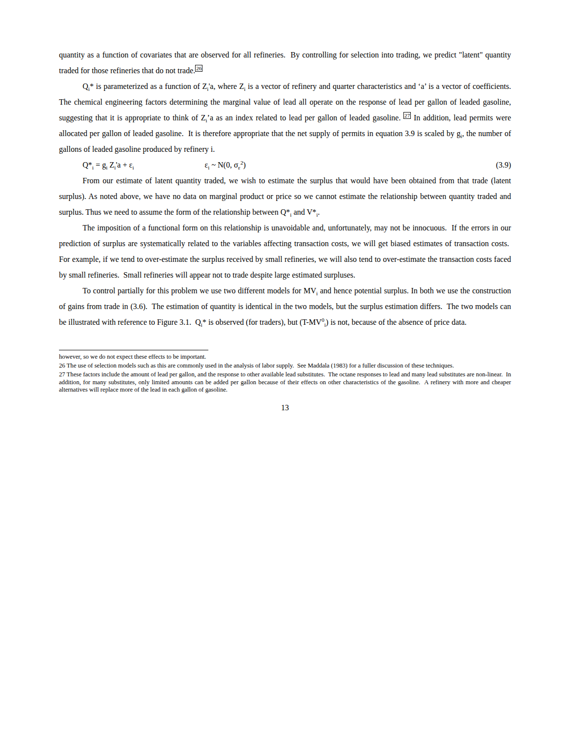quantity as a function of covariates that are observed for all refineries. By controlling for selection into trading, we predict "latent" quantity traded for those refineries that do not trade.26
Qi* is parameterized as a function of Zi'a, where Zi is a vector of refinery and quarter characteristics and ‘a’ is a vector of coefficients. The chemical engineering factors determining the marginal value of lead all operate on the response of lead per gallon of leaded gasoline, suggesting that it is appropriate to think of Zi’a as an index related to lead per gallon of leaded gasoline. 27 In addition, lead permits were allocated per gallon of leaded gasoline. It is therefore appropriate that the net supply of permits in equation 3.9 is scaled by gi, the number of gallons of leaded gasoline produced by refinery i.
Q*i = gi Zi'a + εi εi ~ N(0, σε2)(3.9)
From our estimate of latent quantity traded, we wish to estimate the surplus that would have been obtained from that trade (latent surplus). As noted above, we have no data on marginal product or price so we cannot estimate the relationship between quantity traded and surplus. Thus we need to assume the form of the relationship between Q*i and V*i.
The imposition of a functional form on this relationship is unavoidable and, unfortunately, may not be innocuous. If the errors in our prediction of surplus are systematically related to the variables affecting transaction costs, we will get biased estimates of transaction costs. For example, if we tend to over-estimate the surplus received by small refineries, we will also tend to over-estimate the transaction costs faced by small refineries. Small refineries will appear not to trade despite large estimated surpluses.
To control partially for this problem we use two different models for MVi and hence potential surplus. In both we use the construction of gains from trade in (3.6). The estimation of quantity is identical in the two models, but the surplus estimation differs. The two models can be illustrated with reference to Figure 3.1. Qi* is observed (for traders), but (T-MV0i) is not, because of the absence of price data.
however, so we do not expect these effects to be important.
26 The use of selection models such as this are commonly used in the analysis of labor supply. See Maddala (1983) for a fuller discussion of these techniques.
27 These factors include the amount of lead per gallon, and the response to other available lead substitutes. The octane responses to lead and many lead substitutes are non-linear. In addition, for many substitutes, only limited amounts can be added per gallon because of their effects on other characteristics of the gasoline. A refinery with more and cheaper alternatives will replace more of the lead in each gallon of gasoline.
13